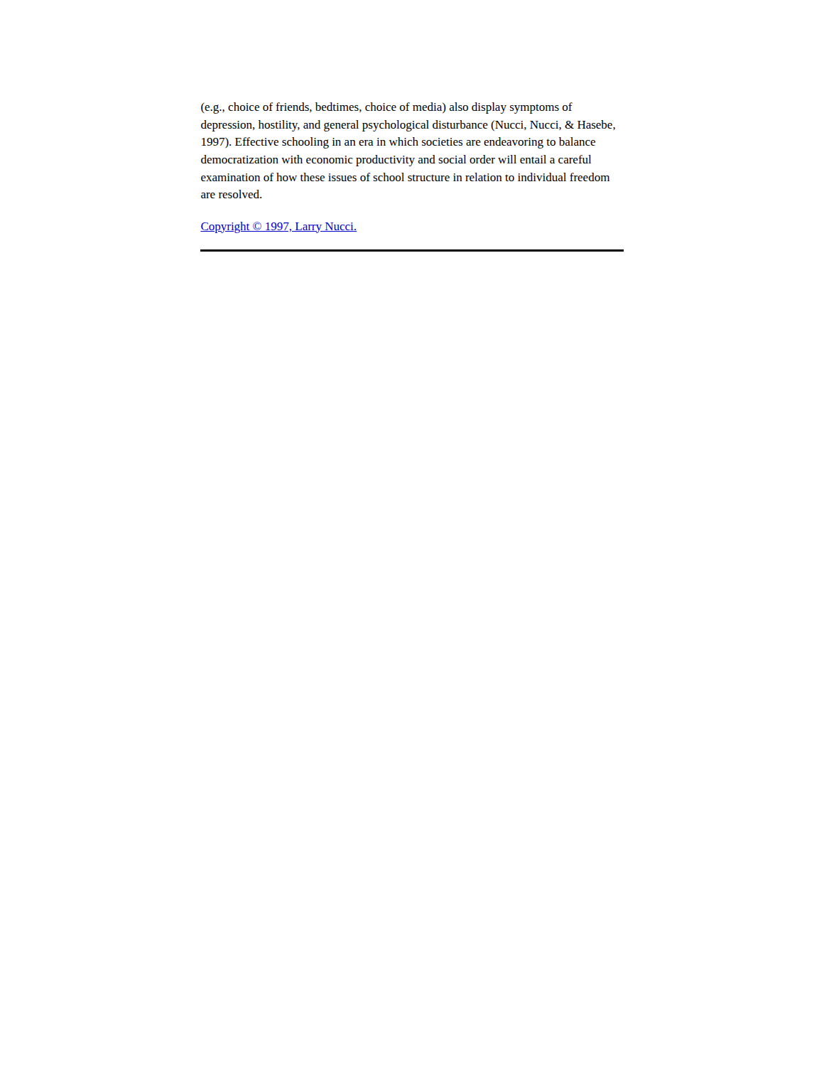(e.g., choice of friends, bedtimes, choice of media) also display symptoms of depression, hostility, and general psychological disturbance (Nucci, Nucci, & Hasebe, 1997). Effective schooling in an era in which societies are endeavoring to balance democratization with economic productivity and social order will entail a careful examination of how these issues of school structure in relation to individual freedom are resolved.
Copyright © 1997, Larry Nucci.